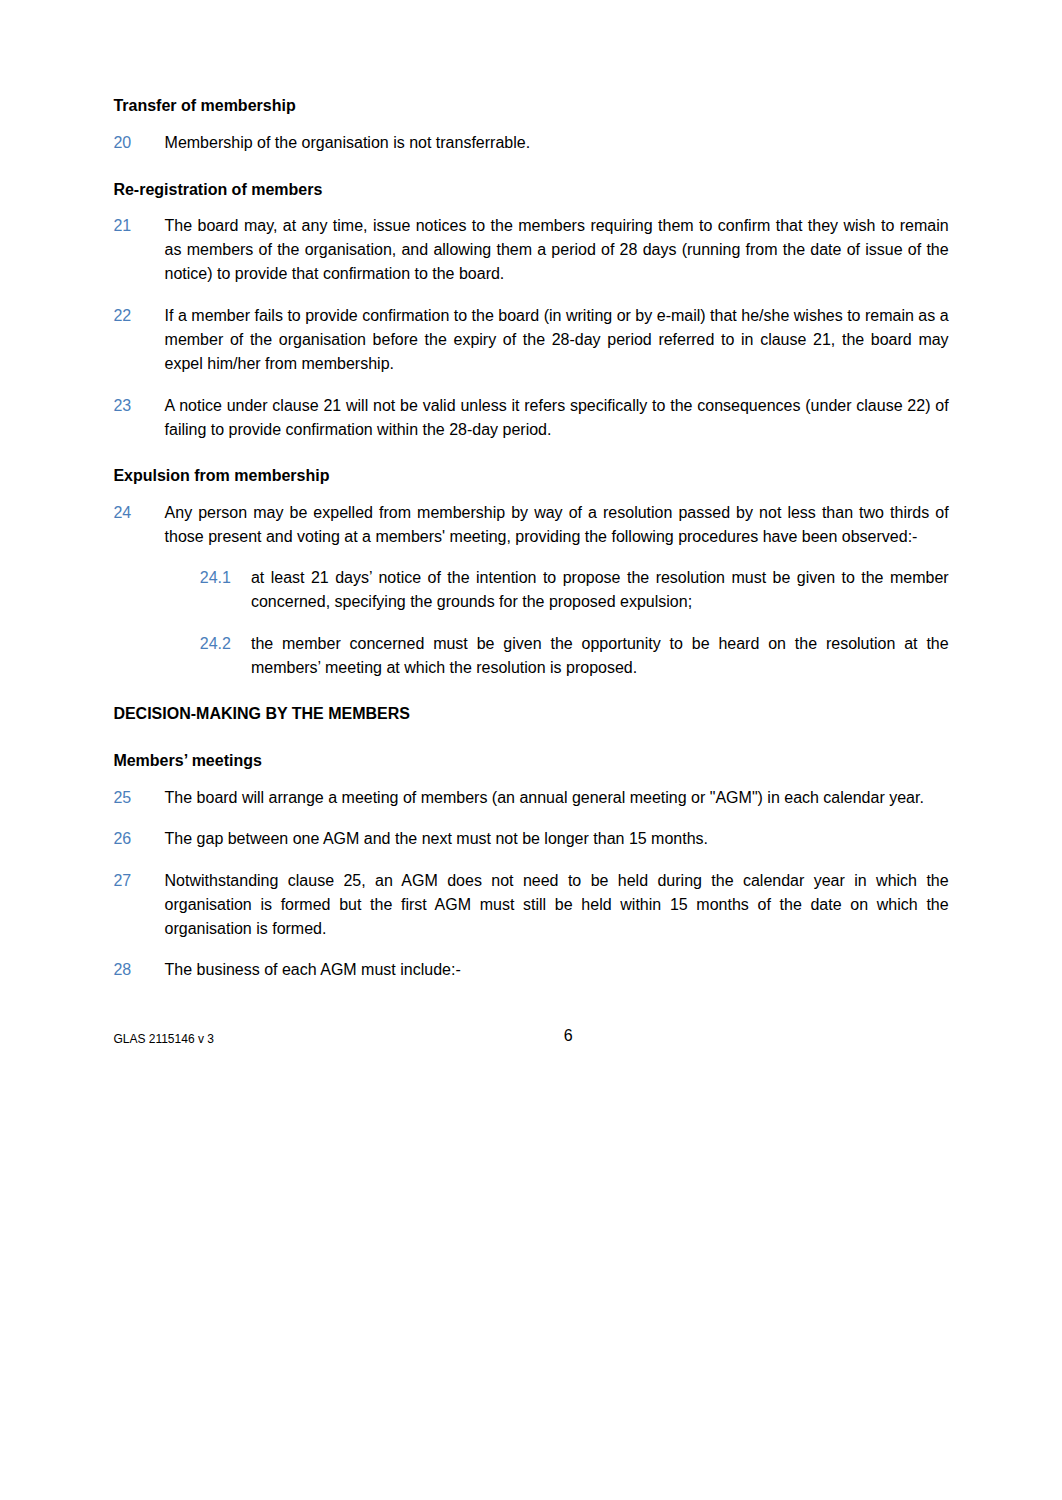Transfer of membership
20
Membership of the organisation is not transferrable.
Re-registration of members
21
The board may, at any time, issue notices to the members requiring them to confirm that they wish to remain as members of the organisation, and allowing them a period of 28 days (running from the date of issue of the notice) to provide that confirmation to the board.
22
If a member fails to provide confirmation to the board (in writing or by e-mail) that he/she wishes to remain as a member of the organisation before the expiry of the 28-day period referred to in clause 21, the board may expel him/her from membership.
23
A notice under clause 21 will not be valid unless it refers specifically to the consequences (under clause 22) of failing to provide confirmation within the 28-day period.
Expulsion from membership
24
Any person may be expelled from membership by way of a resolution passed by not less than two thirds of those present and voting at a members' meeting, providing the following procedures have been observed:-
24.1
at least 21 days’ notice of the intention to propose the resolution must be given to the member concerned, specifying the grounds for the proposed expulsion;
24.2
the member concerned must be given the opportunity to be heard on the resolution at the members’ meeting at which the resolution is proposed.
DECISION-MAKING BY THE MEMBERS
Members’ meetings
25
The board will arrange a meeting of members (an annual general meeting or "AGM") in each calendar year.
26
The gap between one AGM and the next must not be longer than 15 months.
27
Notwithstanding clause 25, an AGM does not need to be held during the calendar year in which the organisation is formed but the first AGM must still be held within 15 months of the date on which the organisation is formed.
28
The business of each AGM must include:-
GLAS 2115146 v 3
6